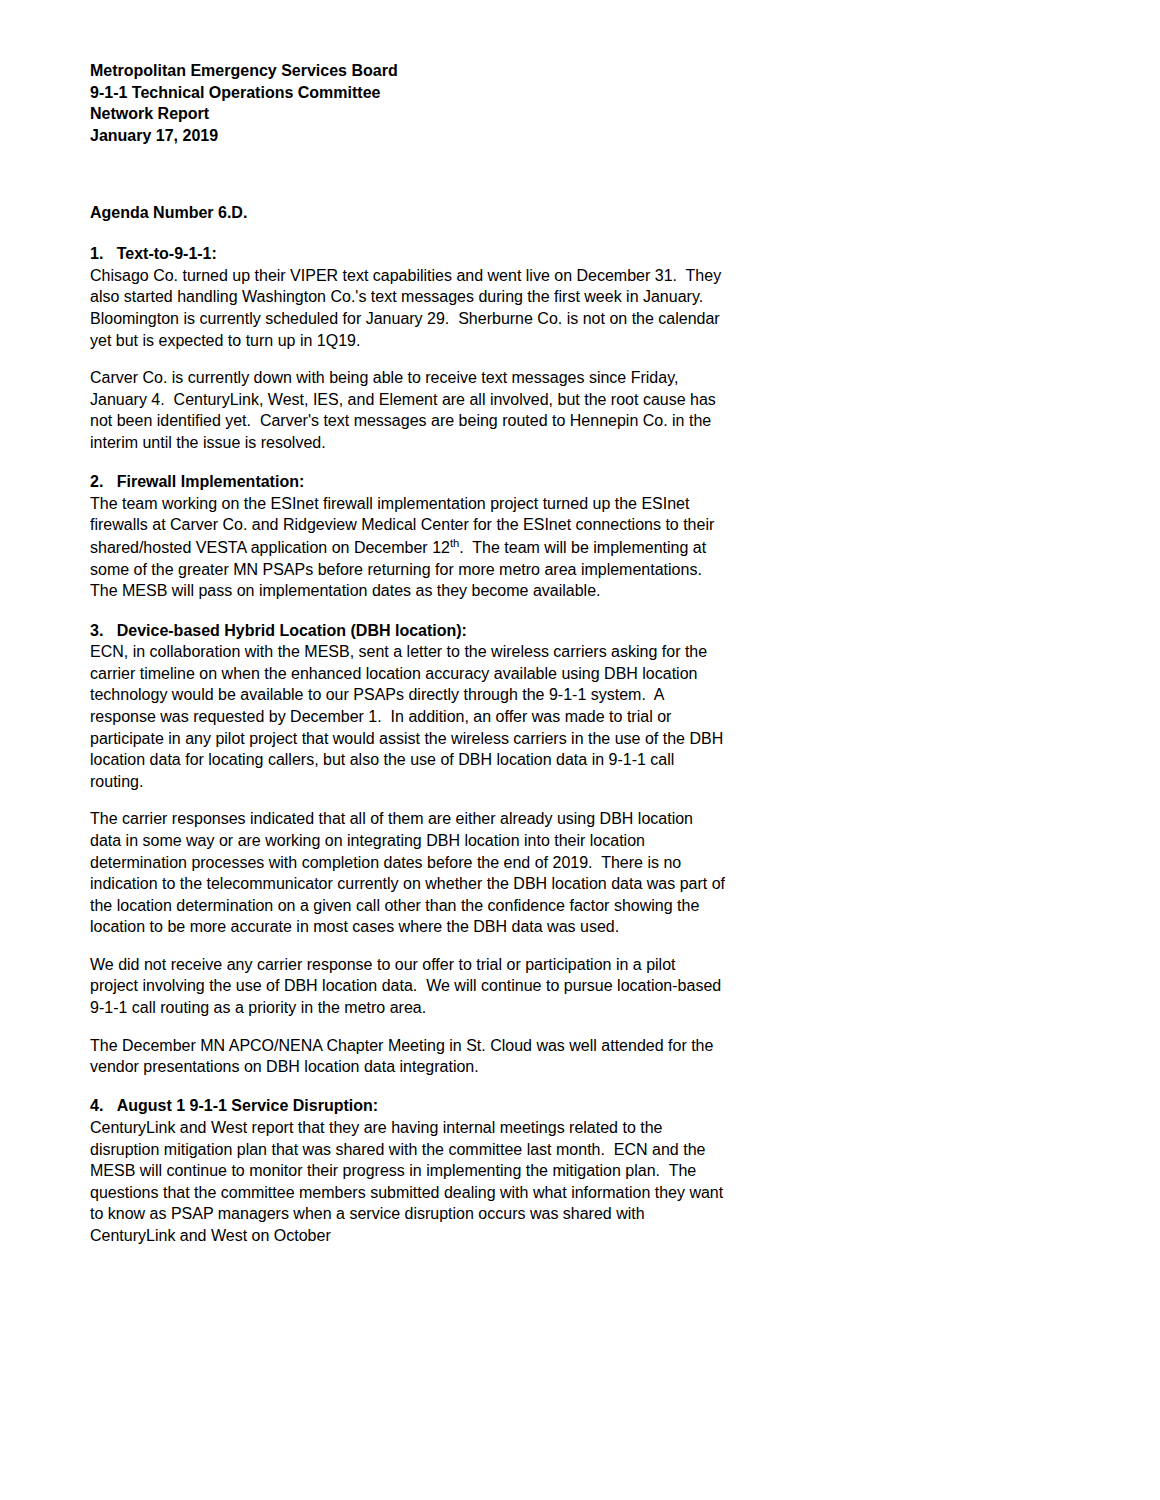Metropolitan Emergency Services Board
9-1-1 Technical Operations Committee
Network Report
January 17, 2019
Agenda Number 6.D.
1. Text-to-9-1-1:
Chisago Co. turned up their VIPER text capabilities and went live on December 31. They also started handling Washington Co.'s text messages during the first week in January. Bloomington is currently scheduled for January 29. Sherburne Co. is not on the calendar yet but is expected to turn up in 1Q19.
Carver Co. is currently down with being able to receive text messages since Friday, January 4. CenturyLink, West, IES, and Element are all involved, but the root cause has not been identified yet. Carver's text messages are being routed to Hennepin Co. in the interim until the issue is resolved.
2. Firewall Implementation:
The team working on the ESInet firewall implementation project turned up the ESInet firewalls at Carver Co. and Ridgeview Medical Center for the ESInet connections to their shared/hosted VESTA application on December 12th. The team will be implementing at some of the greater MN PSAPs before returning for more metro area implementations. The MESB will pass on implementation dates as they become available.
3. Device-based Hybrid Location (DBH location):
ECN, in collaboration with the MESB, sent a letter to the wireless carriers asking for the carrier timeline on when the enhanced location accuracy available using DBH location technology would be available to our PSAPs directly through the 9-1-1 system. A response was requested by December 1. In addition, an offer was made to trial or participate in any pilot project that would assist the wireless carriers in the use of the DBH location data for locating callers, but also the use of DBH location data in 9-1-1 call routing.
The carrier responses indicated that all of them are either already using DBH location data in some way or are working on integrating DBH location into their location determination processes with completion dates before the end of 2019. There is no indication to the telecommunicator currently on whether the DBH location data was part of the location determination on a given call other than the confidence factor showing the location to be more accurate in most cases where the DBH data was used.
We did not receive any carrier response to our offer to trial or participation in a pilot project involving the use of DBH location data. We will continue to pursue location-based 9-1-1 call routing as a priority in the metro area.
The December MN APCO/NENA Chapter Meeting in St. Cloud was well attended for the vendor presentations on DBH location data integration.
4. August 1 9-1-1 Service Disruption:
CenturyLink and West report that they are having internal meetings related to the disruption mitigation plan that was shared with the committee last month. ECN and the MESB will continue to monitor their progress in implementing the mitigation plan. The questions that the committee members submitted dealing with what information they want to know as PSAP managers when a service disruption occurs was shared with CenturyLink and West on October